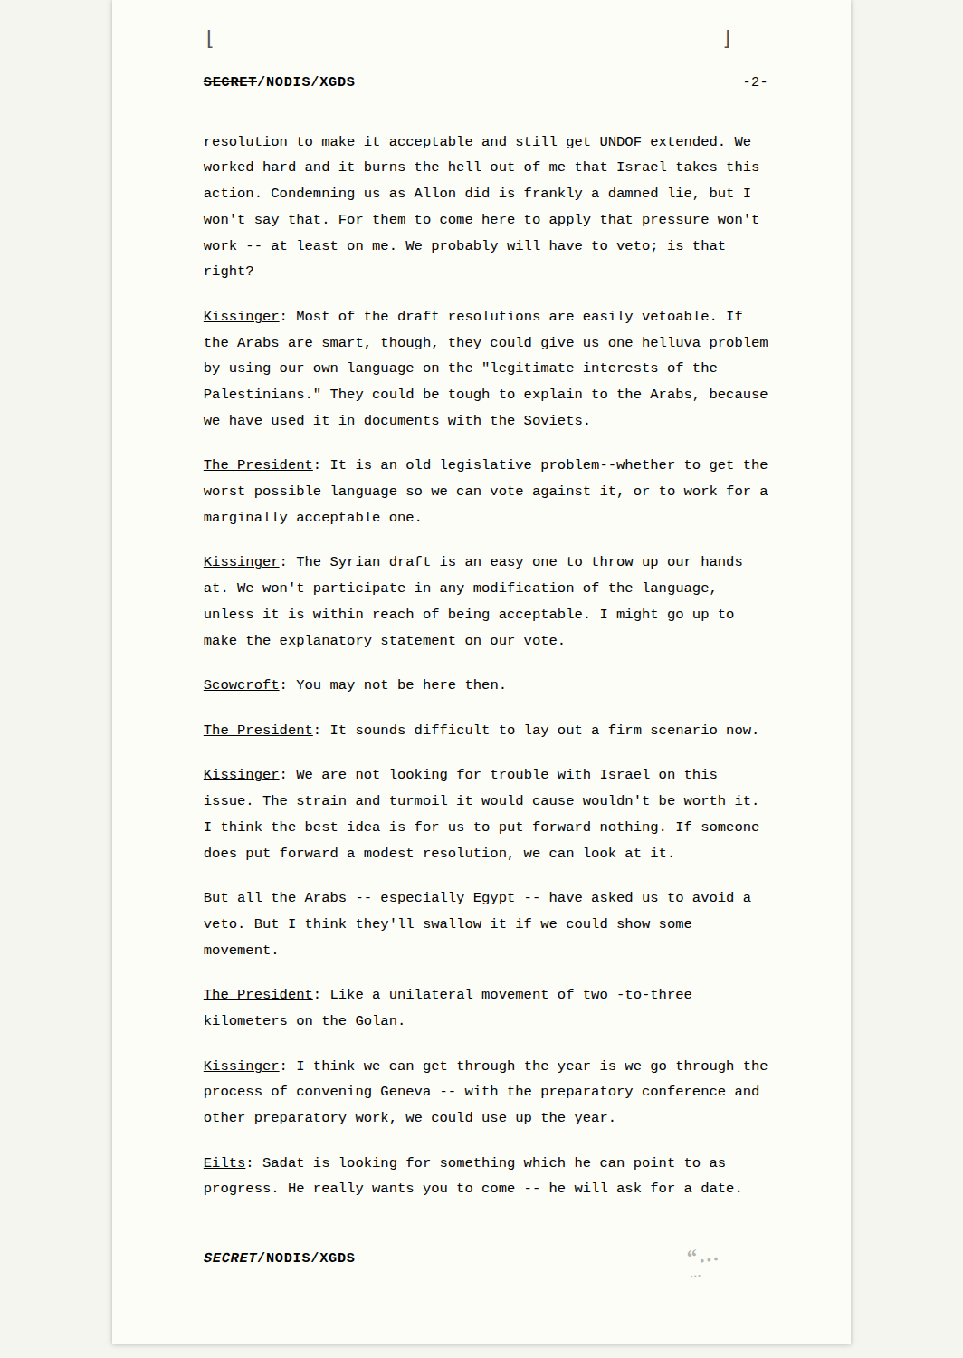⌊ ⌋
SECRET/NODIS/XGDS -2-
resolution to make it acceptable and still get UNDOF extended. We worked hard and it burns the hell out of me that Israel takes this action. Condemning us as Allon did is frankly a damned lie, but I won't say that. For them to come here to apply that pressure won't work -- at least on me. We probably will have to veto; is that right?
Kissinger: Most of the draft resolutions are easily vetoable. If the Arabs are smart, though, they could give us one helluva problem by using our own language on the "legitimate interests of the Palestinians." They could be tough to explain to the Arabs, because we have used it in documents with the Soviets.
The President: It is an old legislative problem--whether to get the worst possible language so we can vote against it, or to work for a marginally acceptable one.
Kissinger: The Syrian draft is an easy one to throw up our hands at. We won't participate in any modification of the language, unless it is within reach of being acceptable. I might go up to make the explanatory statement on our vote.
Scowcroft: You may not be here then.
The President: It sounds difficult to lay out a firm scenario now.
Kissinger: We are not looking for trouble with Israel on this issue. The strain and turmoil it would cause wouldn't be worth it. I think the best idea is for us to put forward nothing. If someone does put forward a modest resolution, we can look at it.
But all the Arabs -- especially Egypt -- have asked us to avoid a veto. But I think they'll swallow it if we could show some movement.
The President: Like a unilateral movement of two -to-three kilometers on the Golan.
Kissinger: I think we can get through the year is we go through the process of convening Geneva -- with the preparatory conference and other preparatory work, we could use up the year.
Eilts: Sadat is looking for something which he can point to as progress. He really wants you to come -- he will ask for a date.
SECRET/NODIS/XGDS “……